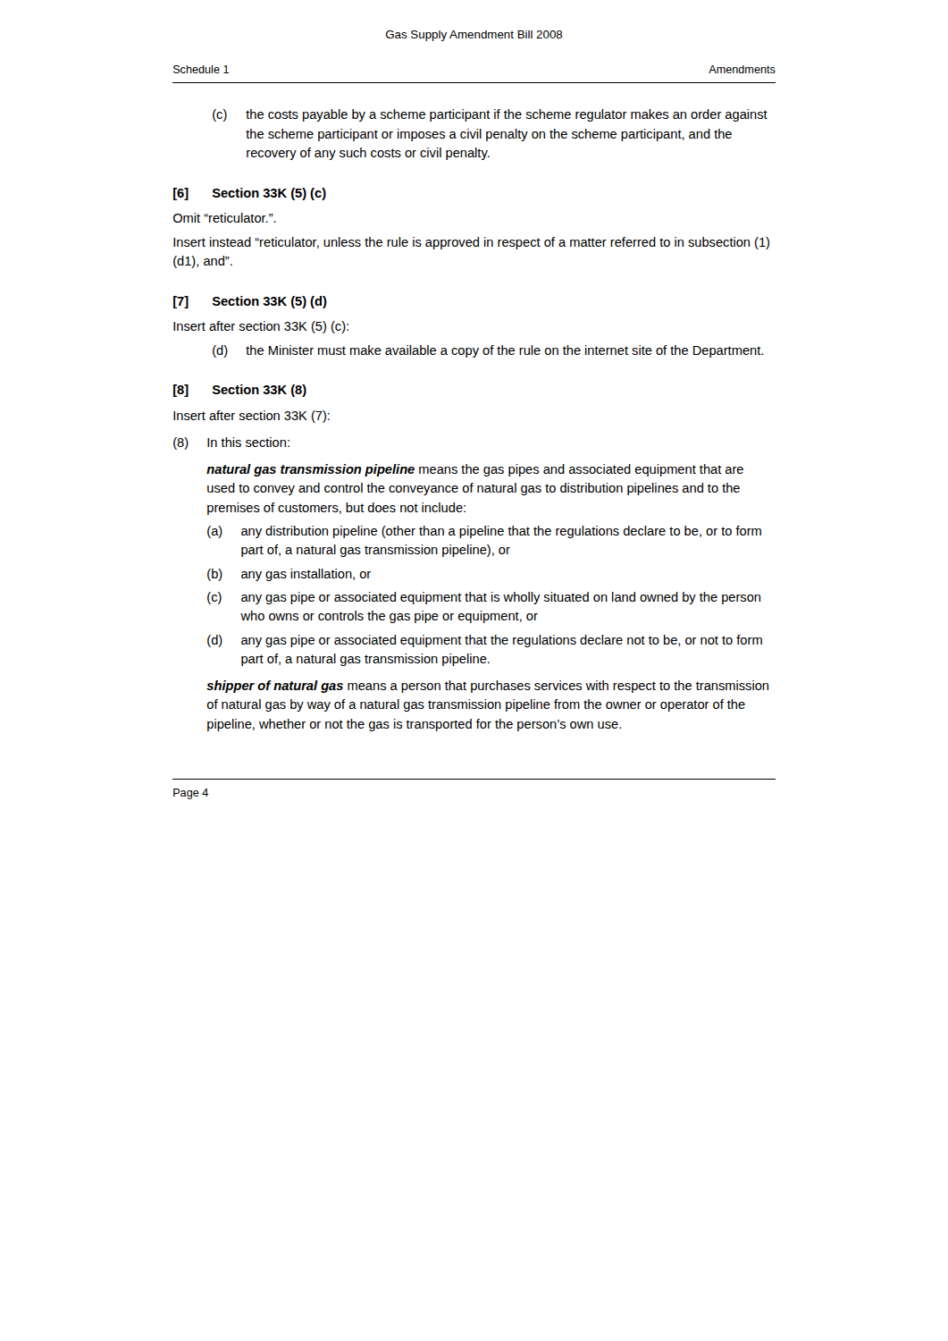Gas Supply Amendment Bill 2008
Schedule 1 Amendments
(c) the costs payable by a scheme participant if the scheme regulator makes an order against the scheme participant or imposes a civil penalty on the scheme participant, and the recovery of any such costs or civil penalty.
[6] Section 33K (5) (c)
Omit “reticulator.”.
Insert instead “reticulator, unless the rule is approved in respect of a matter referred to in subsection (1) (d1), and”.
[7] Section 33K (5) (d)
Insert after section 33K (5) (c):
(d) the Minister must make available a copy of the rule on the internet site of the Department.
[8] Section 33K (8)
Insert after section 33K (7):
(8) In this section:
natural gas transmission pipeline means the gas pipes and associated equipment that are used to convey and control the conveyance of natural gas to distribution pipelines and to the premises of customers, but does not include:
(a) any distribution pipeline (other than a pipeline that the regulations declare to be, or to form part of, a natural gas transmission pipeline), or
(b) any gas installation, or
(c) any gas pipe or associated equipment that is wholly situated on land owned by the person who owns or controls the gas pipe or equipment, or
(d) any gas pipe or associated equipment that the regulations declare not to be, or not to form part of, a natural gas transmission pipeline.
shipper of natural gas means a person that purchases services with respect to the transmission of natural gas by way of a natural gas transmission pipeline from the owner or operator of the pipeline, whether or not the gas is transported for the person’s own use.
Page 4